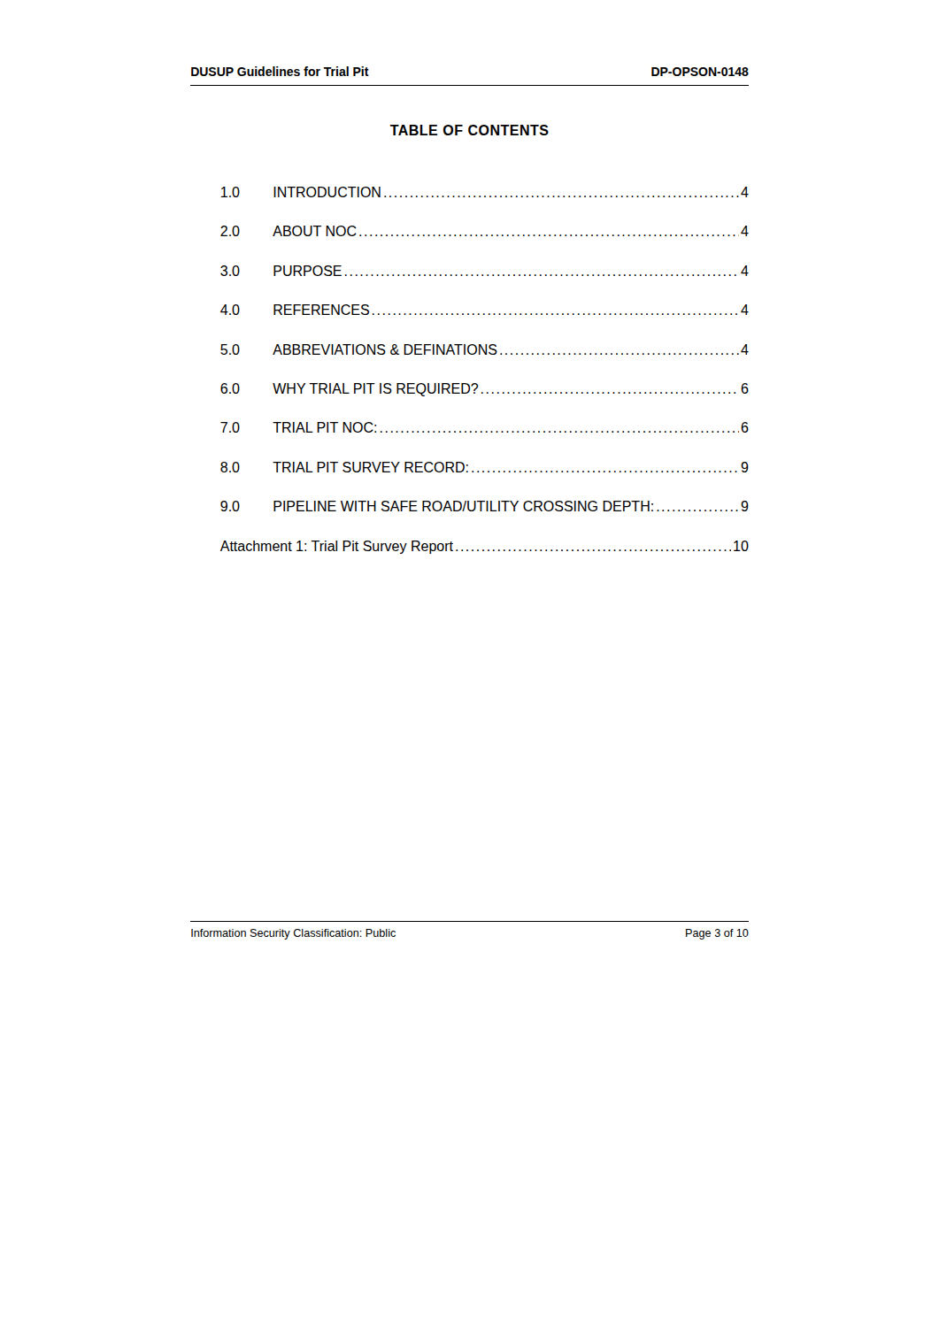DUSUP Guidelines for Trial Pit
DP-OPSON-0148
TABLE OF CONTENTS
1.0 INTRODUCTION .................................................................................................. 4
2.0 ABOUT NOC ......................................................................................................... 4
3.0 PURPOSE ............................................................................................................ 4
4.0 REFERENCES ..................................................................................................... 4
5.0 ABBREVIATIONS & DEFINATIONS ....................................................................... 4
6.0 WHY TRIAL PIT IS REQUIRED? ........................................................................... 6
7.0 TRIAL PIT NOC: .................................................................................................... 6
8.0 TRIAL PIT SURVEY RECORD: ............................................................................. 9
9.0 PIPELINE WITH SAFE ROAD/UTILITY CROSSING DEPTH: ................................ 9
Attachment 1: Trial Pit Survey Report .......................................................................... 10
Information Security Classification: Public
Page 3 of 10